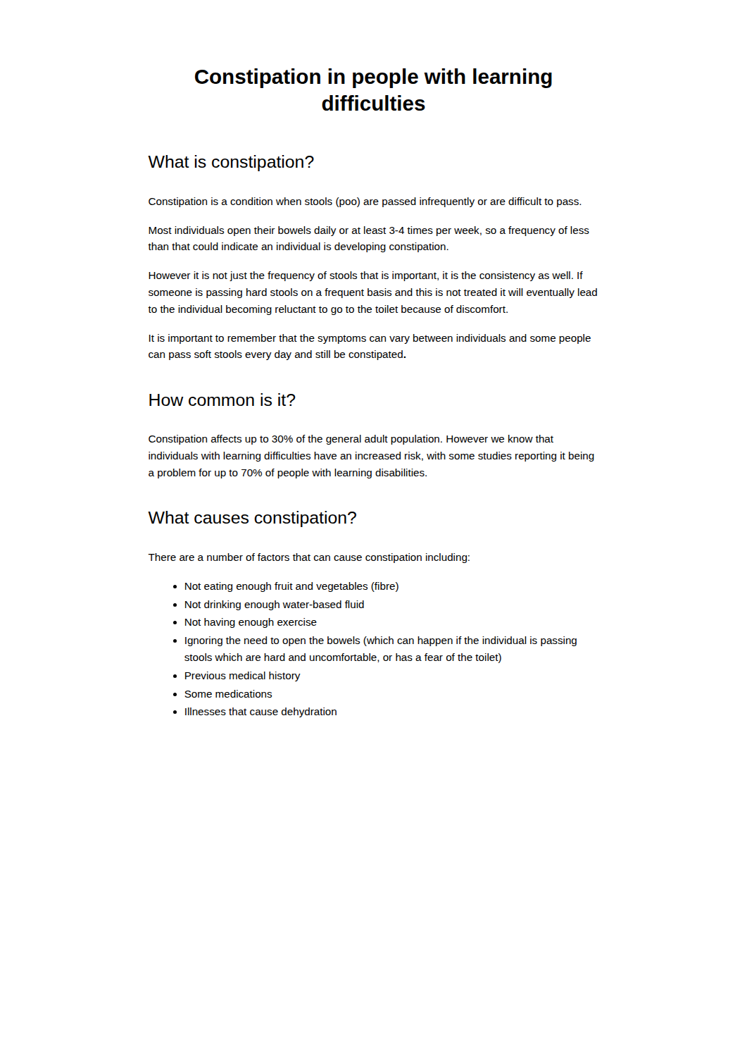Constipation in people with learning difficulties
What is constipation?
Constipation is a condition when stools (poo) are passed infrequently or are difficult to pass.
Most individuals open their bowels daily or at least 3-4 times per week, so a frequency of less than that could indicate an individual is developing constipation.
However it is not just the frequency of stools that is important, it is the consistency as well. If someone is passing hard stools on a frequent basis and this is not treated it will eventually lead to the individual becoming reluctant to go to the toilet because of discomfort.
It is important to remember that the symptoms can vary between individuals and some people can pass soft stools every day and still be constipated.
How common is it?
Constipation affects up to 30% of the general adult population. However we know that individuals with learning difficulties have an increased risk, with some studies reporting it being a problem for up to 70% of people with learning disabilities.
What causes constipation?
There are a number of factors that can cause constipation including:
Not eating enough fruit and vegetables (fibre)
Not drinking enough water-based fluid
Not having enough exercise
Ignoring the need to open the bowels (which can happen if the individual is passing stools which are hard and uncomfortable, or has a fear of the toilet)
Previous medical history
Some medications
Illnesses that cause dehydration